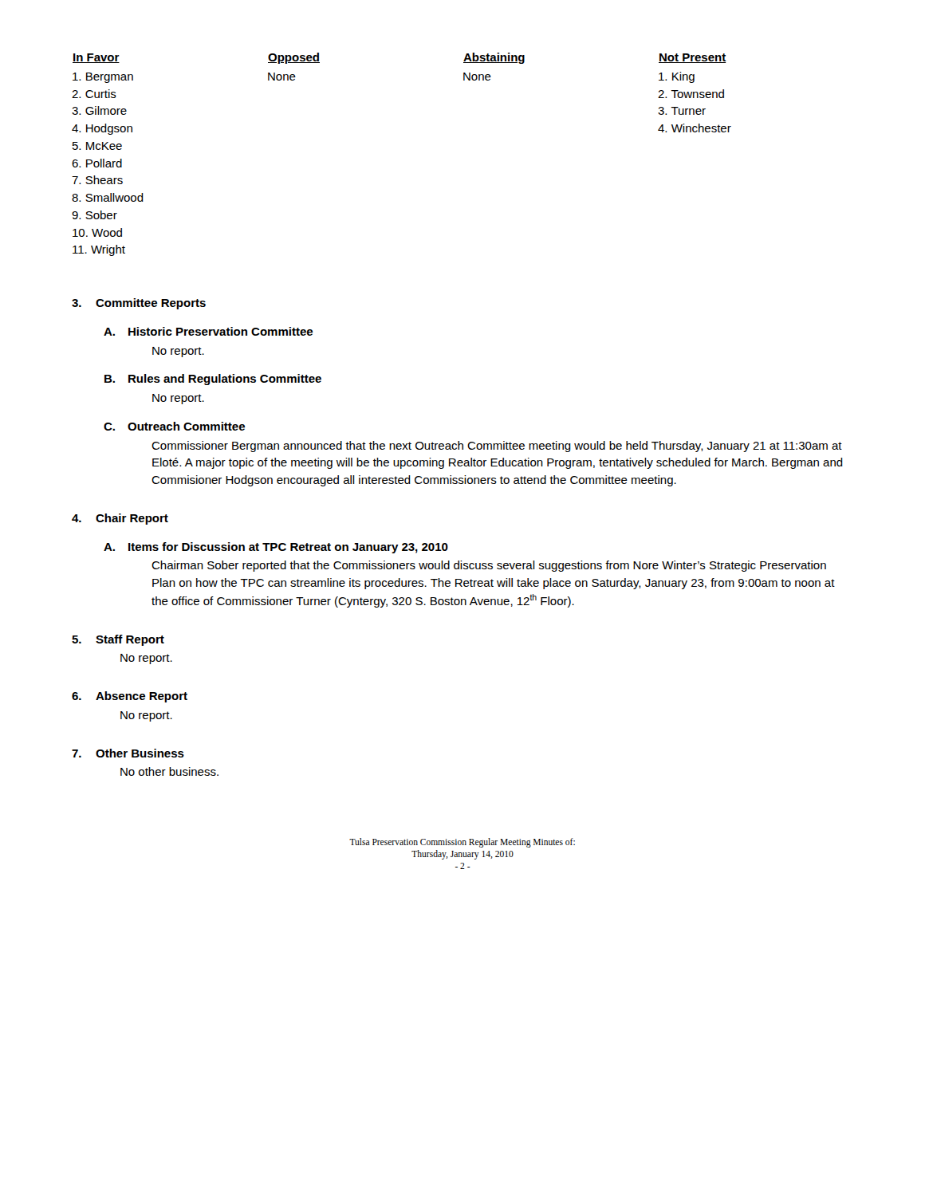| In Favor | Opposed | Abstaining | Not Present |
| --- | --- | --- | --- |
| 1. Bergman 2. Curtis 3. Gilmore 4. Hodgson 5. McKee 6. Pollard 7. Shears 8. Smallwood 9. Sober 10. Wood 11. Wright | None | None | 1. King 2. Townsend 3. Turner 4. Winchester |
Committee Reports
Historic Preservation Committee
No report.
Rules and Regulations Committee
No report.
Outreach Committee
Commissioner Bergman announced that the next Outreach Committee meeting would be held Thursday, January 21 at 11:30am at Eloté. A major topic of the meeting will be the upcoming Realtor Education Program, tentatively scheduled for March. Bergman and Commisioner Hodgson encouraged all interested Commissioners to attend the Committee meeting.
Chair Report
Items for Discussion at TPC Retreat on January 23, 2010
Chairman Sober reported that the Commissioners would discuss several suggestions from Nore Winter’s Strategic Preservation Plan on how the TPC can streamline its procedures. The Retreat will take place on Saturday, January 23, from 9:00am to noon at the office of Commissioner Turner (Cyntergy, 320 S. Boston Avenue, 12th Floor).
Staff Report
No report.
Absence Report
No report.
Other Business
No other business.
Tulsa Preservation Commission Regular Meeting Minutes of:
Thursday, January 14, 2010
- 2 -